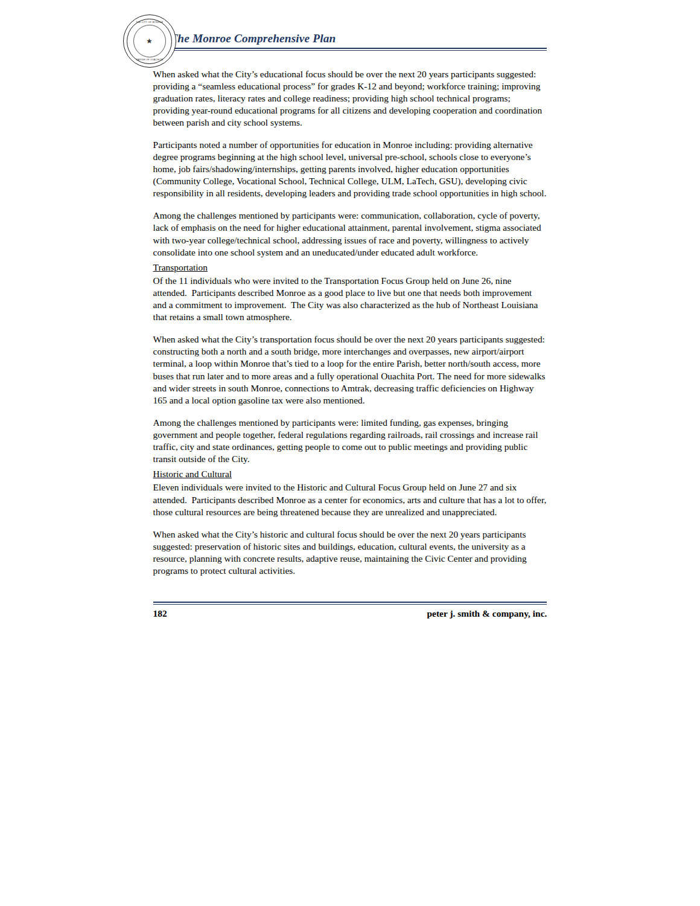THE CITY OF MONROE
★
PARISH OF OUACHITA
The Monroe Comprehensive Plan
When asked what the City’s educational focus should be over the next 20 years participants suggested: providing a “seamless educational process” for grades K-12 and beyond; workforce training; improving graduation rates, literacy rates and college readiness; providing high school technical programs; providing year-round educational programs for all citizens and developing cooperation and coordination between parish and city school systems.
Participants noted a number of opportunities for education in Monroe including: providing alternative degree programs beginning at the high school level, universal pre-school, schools close to everyone’s home, job fairs/shadowing/internships, getting parents involved, higher education opportunities (Community College, Vocational School, Technical College, ULM, LaTech, GSU), developing civic responsibility in all residents, developing leaders and providing trade school opportunities in high school.
Among the challenges mentioned by participants were: communication, collaboration, cycle of poverty, lack of emphasis on the need for higher educational attainment, parental involvement, stigma associated with two-year college/technical school, addressing issues of race and poverty, willingness to actively consolidate into one school system and an uneducated/under educated adult workforce.
Transportation
Of the 11 individuals who were invited to the Transportation Focus Group held on June 26, nine attended. Participants described Monroe as a good place to live but one that needs both improvement and a commitment to improvement. The City was also characterized as the hub of Northeast Louisiana that retains a small town atmosphere.
When asked what the City’s transportation focus should be over the next 20 years participants suggested: constructing both a north and a south bridge, more interchanges and overpasses, new airport/airport terminal, a loop within Monroe that’s tied to a loop for the entire Parish, better north/south access, more buses that run later and to more areas and a fully operational Ouachita Port. The need for more sidewalks and wider streets in south Monroe, connections to Amtrak, decreasing traffic deficiencies on Highway 165 and a local option gasoline tax were also mentioned.
Among the challenges mentioned by participants were: limited funding, gas expenses, bringing government and people together, federal regulations regarding railroads, rail crossings and increase rail traffic, city and state ordinances, getting people to come out to public meetings and providing public transit outside of the City.
Historic and Cultural
Eleven individuals were invited to the Historic and Cultural Focus Group held on June 27 and six attended. Participants described Monroe as a center for economics, arts and culture that has a lot to offer, those cultural resources are being threatened because they are unrealized and unappreciated.
When asked what the City’s historic and cultural focus should be over the next 20 years participants suggested: preservation of historic sites and buildings, education, cultural events, the university as a resource, planning with concrete results, adaptive reuse, maintaining the Civic Center and providing programs to protect cultural activities.
182
peter j. smith & company, inc.